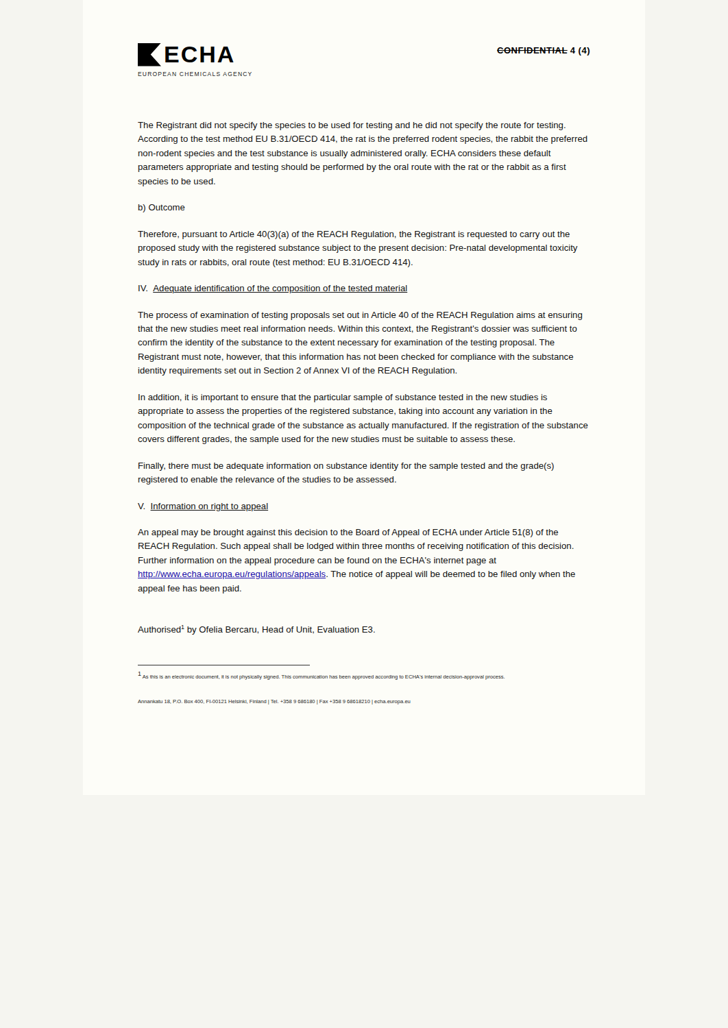ECHA
EUROPEAN CHEMICALS AGENCY
CONFIDENTIAL 4 (4)
The Registrant did not specify the species to be used for testing and he did not specify the route for testing. According to the test method EU B.31/OECD 414, the rat is the preferred rodent species, the rabbit the preferred non-rodent species and the test substance is usually administered orally. ECHA considers these default parameters appropriate and testing should be performed by the oral route with the rat or the rabbit as a first species to be used.
b) Outcome
Therefore, pursuant to Article 40(3)(a) of the REACH Regulation, the Registrant is requested to carry out the proposed study with the registered substance subject to the present decision: Pre-natal developmental toxicity study in rats or rabbits, oral route (test method: EU B.31/OECD 414).
IV. Adequate identification of the composition of the tested material
The process of examination of testing proposals set out in Article 40 of the REACH Regulation aims at ensuring that the new studies meet real information needs. Within this context, the Registrant's dossier was sufficient to confirm the identity of the substance to the extent necessary for examination of the testing proposal. The Registrant must note, however, that this information has not been checked for compliance with the substance identity requirements set out in Section 2 of Annex VI of the REACH Regulation.
In addition, it is important to ensure that the particular sample of substance tested in the new studies is appropriate to assess the properties of the registered substance, taking into account any variation in the composition of the technical grade of the substance as actually manufactured. If the registration of the substance covers different grades, the sample used for the new studies must be suitable to assess these.
Finally, there must be adequate information on substance identity for the sample tested and the grade(s) registered to enable the relevance of the studies to be assessed.
V. Information on right to appeal
An appeal may be brought against this decision to the Board of Appeal of ECHA under Article 51(8) of the REACH Regulation. Such appeal shall be lodged within three months of receiving notification of this decision. Further information on the appeal procedure can be found on the ECHA's internet page at http://www.echa.europa.eu/regulations/appeals. The notice of appeal will be deemed to be filed only when the appeal fee has been paid.
Authorised1 by Ofelia Bercaru, Head of Unit, Evaluation E3.
1 As this is an electronic document, it is not physically signed. This communication has been approved according to ECHA's internal decision-approval process.
Annankatu 18, P.O. Box 400, FI-00121 Helsinki, Finland | Tel. +358 9 686180 | Fax +358 9 68618210 | echa.europa.eu